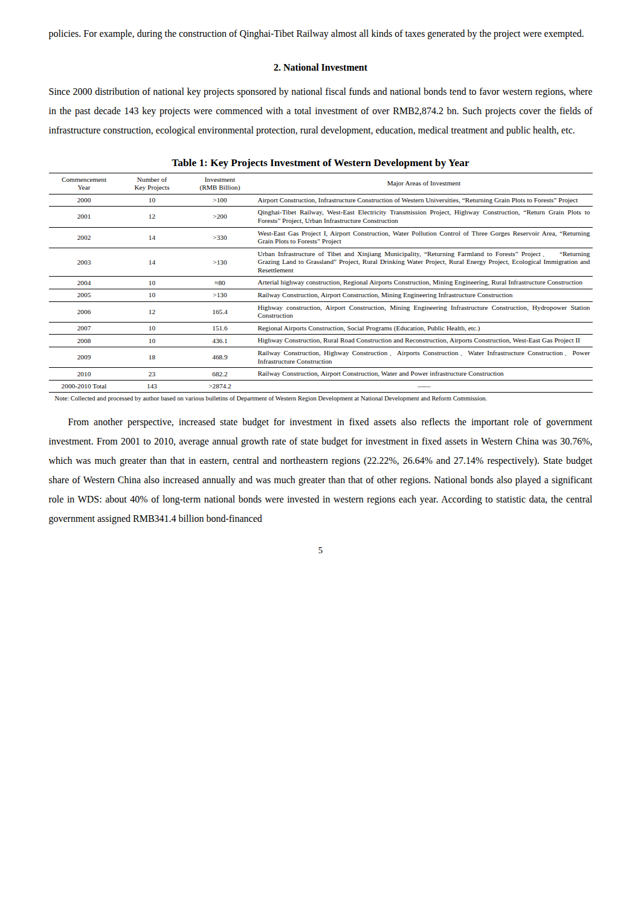policies. For example, during the construction of Qinghai-Tibet Railway almost all kinds of taxes generated by the project were exempted.
2. National Investment
Since 2000 distribution of national key projects sponsored by national fiscal funds and national bonds tend to favor western regions, where in the past decade 143 key projects were commenced with a total investment of over RMB2,874.2 bn. Such projects cover the fields of infrastructure construction, ecological environmental protection, rural development, education, medical treatment and public health, etc.
Table 1: Key Projects Investment of Western Development by Year
| Commencement Year | Number of Key Projects | Investment (RMB Billion) | Major Areas of Investment |
| --- | --- | --- | --- |
| 2000 | 10 | >100 | Airport Construction, Infrastructure Construction of Western Universities, “Returning Grain Plots to Forests” Project |
| 2001 | 12 | >200 | Qinghai-Tibet Railway, West-East Electricity Transmission Project, Highway Construction, “Return Grain Plots to Forests” Project, Urban Infrastructure Construction |
| 2002 | 14 | >330 | West-East Gas Project I, Airport Construction, Water Pollution Control of Three Gorges Reservoir Area, “Returning Grain Plots to Forests” Project |
| 2003 | 14 | >130 | Urban Infrastructure of Tibet and Xinjiang Municipality, “Returning Farmland to Forests” Project、 “Returning Grazing Land to Grassland” Project, Rural Drinking Water Project, Rural Energy Project, Ecological Immigration and Resettlement |
| 2004 | 10 | ≈80 | Arterial highway construction, Regional Airports Construction, Mining Engineering, Rural Infrastructure Construction |
| 2005 | 10 | >130 | Railway Construction, Airport Construction, Mining Engineering Infrastructure Construction |
| 2006 | 12 | 165.4 | Highway construction, Airport Construction, Mining Engineering Infrastructure Construction, Hydropower Station Construction |
| 2007 | 10 | 151.6 | Regional Airports Construction, Social Programs (Education, Public Health, etc.) |
| 2008 | 10 | 436.1 | Highway Construction, Rural Road Construction and Reconstruction, Airports Construction, West-East Gas Project II |
| 2009 | 18 | 468.9 | Railway Construction, Highway Construction、Airports Construction、Water Infrastructure Construction、Power Infrastructure Construction |
| 2010 | 23 | 682.2 | Railway Construction, Airport Construction, Water and Power infrastructure Construction |
| 2000-2010 Total | 143 | >2874.2 | —— |
Note: Collected and processed by author based on various bulletins of Department of Western Region Development at National Development and Reform Commission.
From another perspective, increased state budget for investment in fixed assets also reflects the important role of government investment. From 2001 to 2010, average annual growth rate of state budget for investment in fixed assets in Western China was 30.76%, which was much greater than that in eastern, central and northeastern regions (22.22%, 26.64% and 27.14% respectively). State budget share of Western China also increased annually and was much greater than that of other regions. National bonds also played a significant role in WDS: about 40% of long-term national bonds were invested in western regions each year. According to statistic data, the central government assigned RMB341.4 billion bond-financed
5